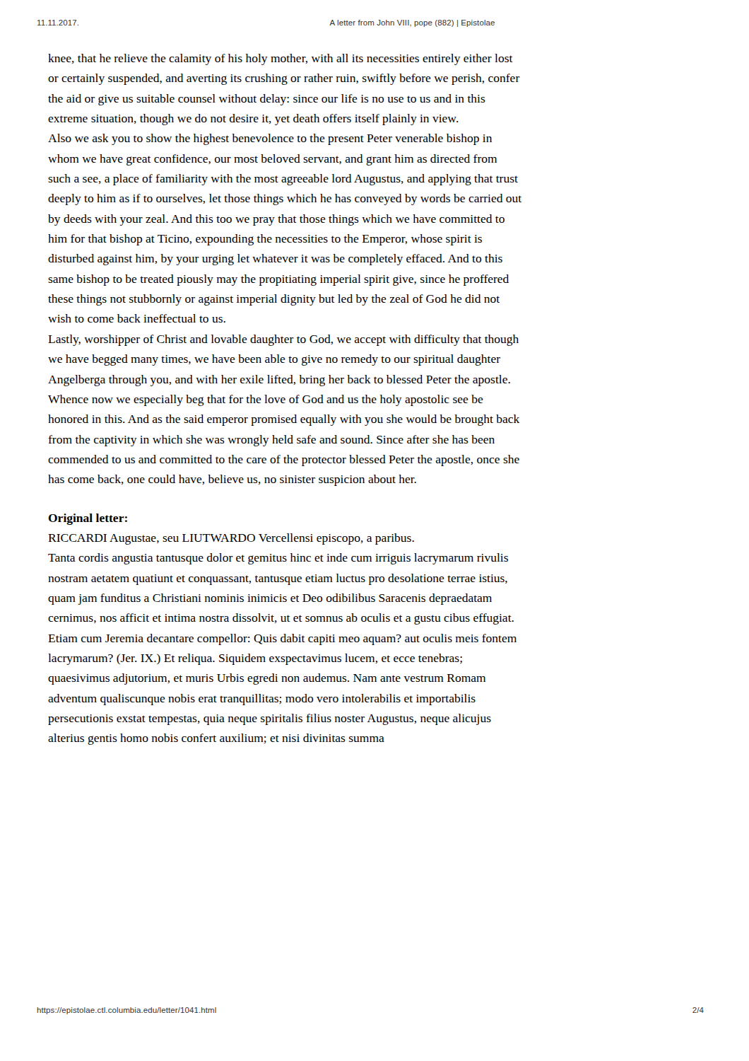11.11.2017. A letter from John VIII, pope (882) | Epistolae
knee, that he relieve the calamity of his holy mother, with all its necessities entirely either lost or certainly suspended, and averting its crushing or rather ruin, swiftly before we perish, confer the aid or give us suitable counsel without delay: since our life is no use to us and in this extreme situation, though we do not desire it, yet death offers itself plainly in view.
Also we ask you to show the highest benevolence to the present Peter venerable bishop in whom we have great confidence, our most beloved servant, and grant him as directed from such a see, a place of familiarity with the most agreeable lord Augustus, and applying that trust deeply to him as if to ourselves, let those things which he has conveyed by words be carried out by deeds with your zeal. And this too we pray that those things which we have committed to him for that bishop at Ticino, expounding the necessities to the Emperor, whose spirit is disturbed against him, by your urging let whatever it was be completely effaced. And to this same bishop to be treated piously may the propitiating imperial spirit give, since he proffered these things not stubbornly or against imperial dignity but led by the zeal of God he did not wish to come back ineffectual to us.
Lastly, worshipper of Christ and lovable daughter to God, we accept with difficulty that though we have begged many times, we have been able to give no remedy to our spiritual daughter Angelberga through you, and with her exile lifted, bring her back to blessed Peter the apostle. Whence now we especially beg that for the love of God and us the holy apostolic see be honored in this. And as the said emperor promised equally with you she would be brought back from the captivity in which she was wrongly held safe and sound. Since after she has been commended to us and committed to the care of the protector blessed Peter the apostle, once she has come back, one could have, believe us, no sinister suspicion about her.
Original letter:
RICCARDI Augustae, seu LIUTWARDO Vercellensi episcopo, a paribus.
Tanta cordis angustia tantusque dolor et gemitus hinc et inde cum irriguis lacrymarum rivulis nostram aetatem quatiunt et conquassant, tantusque etiam luctus pro desolatione terrae istius, quam jam funditus a Christiani nominis inimicis et Deo odibilibus Saracenis depraedatam cernimus, nos afficit et intima nostra dissolvit, ut et somnus ab oculis et a gustu cibus effugiat. Etiam cum Jeremia decantare compellor: Quis dabit capiti meo aquam? aut oculis meis fontem lacrymarum? (Jer. IX.) Et reliqua. Siquidem exspectavimus lucem, et ecce tenebras; quaesivimus adjutorium, et muris Urbis egredi non audemus. Nam ante vestrum Romam adventum qualiscunque nobis erat tranquillitas; modo vero intolerabilis et importabilis persecutionis exstat tempestas, quia neque spiritalis filius noster Augustus, neque alicujus alterius gentis homo nobis confert auxilium; et nisi divinitas summa
https://epistolae.ctl.columbia.edu/letter/1041.html 2/4